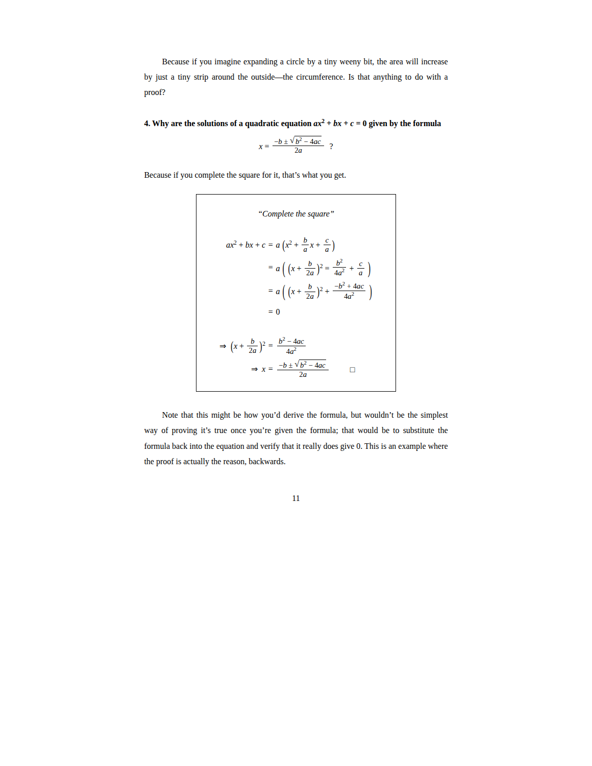Because if you imagine expanding a circle by a tiny weeny bit, the area will increase by just a tiny strip around the outside—the circumference. Is that anything to do with a proof?
4. Why are the solutions of a quadratic equation ax2 + bx + c = 0 given by the formula
x = −b ± b2 − 4ac 2a ?
Because if you complete the square for it, that’s what you get.
“Complete the square”
| ax 2 + bx + c | = | a ( x 2 + b a x + c a ) |
| | = | a ( ( x + b 2 a ) 2 = b 2 4 a 2 + c a ) |
| | = | a ( ( x + b 2 a ) 2 + − b 2 + 4 ac 4 a 2 ) |
| | = | 0 |
| ⇒ ( x + b 2 a ) 2 | = | b 2 − 4 ac 4 a 2 |
| ⇒ x | = | − b ± b 2 − 4 ac 2 a □ |
Note that this might be how you’d derive the formula, but wouldn’t be the simplest way of proving it’s true once you’re given the formula; that would be to substitute the formula back into the equation and verify that it really does give 0. This is an example where the proof is actually the reason, backwards.
11